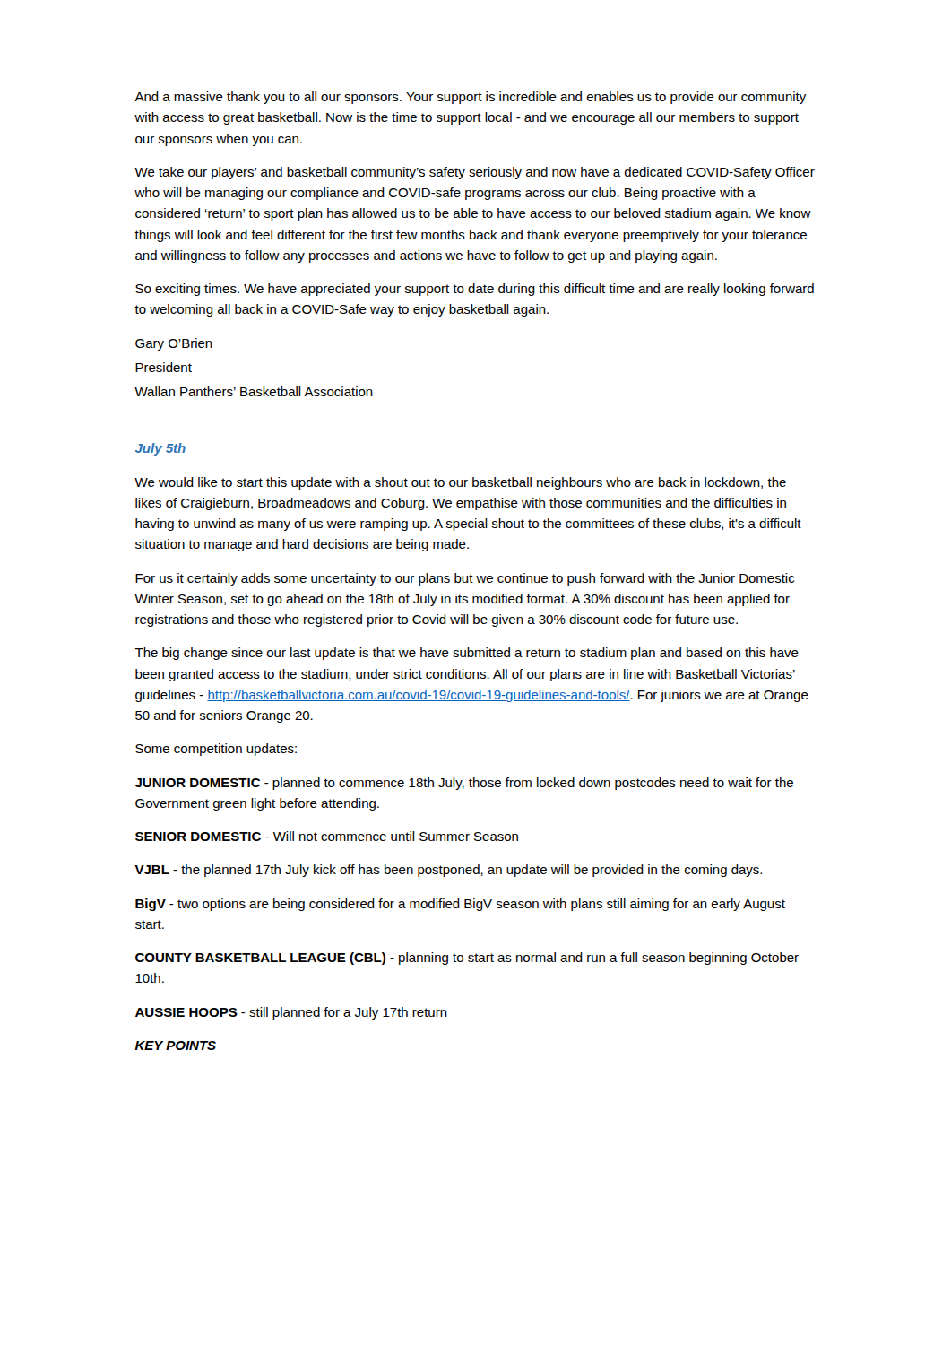And a massive thank you to all our sponsors. Your support is incredible and enables us to provide our community with access to great basketball. Now is the time to support local - and we encourage all our members to support our sponsors when you can.
We take our players’ and basketball community’s safety seriously and now have a dedicated COVID-Safety Officer who will be managing our compliance and COVID-safe programs across our club. Being proactive with a considered ‘return’ to sport plan has allowed us to be able to have access to our beloved stadium again. We know things will look and feel different for the first few months back and thank everyone preemptively for your tolerance and willingness to follow any processes and actions we have to follow to get up and playing again.
So exciting times. We have appreciated your support to date during this difficult time and are really looking forward to welcoming all back in a COVID-Safe way to enjoy basketball again.
Gary O’Brien
President
Wallan Panthers’ Basketball Association
July 5th
We would like to start this update with a shout out to our basketball neighbours who are back in lockdown, the likes of Craigieburn, Broadmeadows and Coburg. We empathise with those communities and the difficulties in having to unwind as many of us were ramping up. A special shout to the committees of these clubs, it's a difficult situation to manage and hard decisions are being made.
For us it certainly adds some uncertainty to our plans but we continue to push forward with the Junior Domestic Winter Season, set to go ahead on the 18th of July in its modified format. A 30% discount has been applied for registrations and those who registered prior to Covid will be given a 30% discount code for future use.
The big change since our last update is that we have submitted a return to stadium plan and based on this have been granted access to the stadium, under strict conditions. All of our plans are in line with Basketball Victorias’ guidelines - http://basketballvictoria.com.au/covid-19/covid-19-guidelines-and-tools/. For juniors we are at Orange 50 and for seniors Orange 20.
Some competition updates:
JUNIOR DOMESTIC - planned to commence 18th July, those from locked down postcodes need to wait for the Government green light before attending.
SENIOR DOMESTIC - Will not commence until Summer Season
VJBL - the planned 17th July kick off has been postponed, an update will be provided in the coming days.
BigV - two options are being considered for a modified BigV season with plans still aiming for an early August start.
COUNTY BASKETBALL LEAGUE (CBL) - planning to start as normal and run a full season beginning October 10th.
AUSSIE HOOPS - still planned for a July 17th return
KEY POINTS